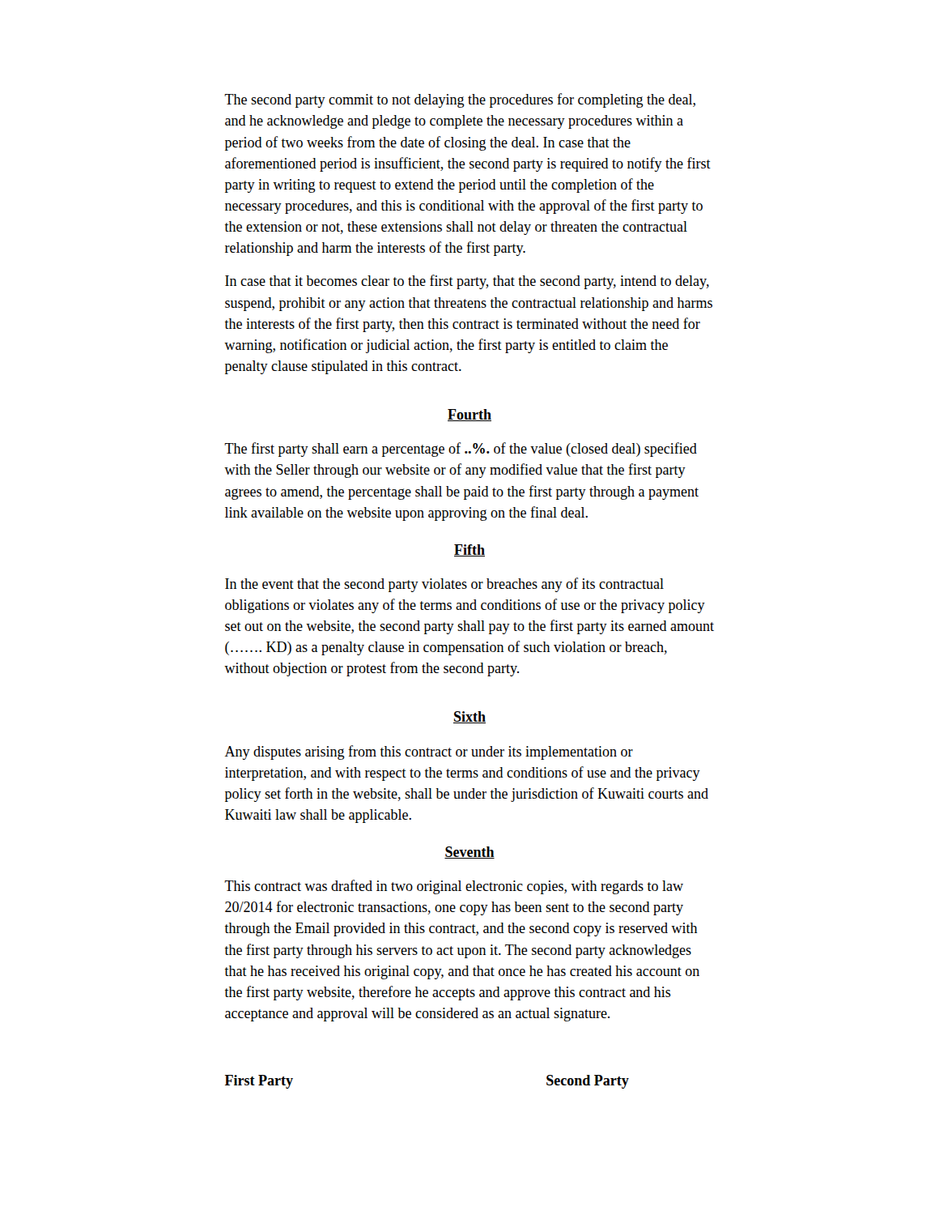The second party commit to not delaying the procedures for completing the deal, and he acknowledge and pledge to complete the necessary procedures within a period of two weeks from the date of closing the deal. In case that the aforementioned period is insufficient, the second party is required to notify the first party in writing to request to extend the period until the completion of the necessary procedures, and this is conditional with the approval of the first party to the extension or not, these extensions shall not delay or threaten the contractual relationship and harm the interests of the first party.
In case that it becomes clear to the first party, that the second party, intend to delay, suspend, prohibit or any action that threatens the contractual relationship and harms the interests of the first party, then this contract is terminated without the need for warning, notification or judicial action, the first party is entitled to claim the penalty clause stipulated in this contract.
Fourth
The first party shall earn a percentage of ..%. of the value (closed deal) specified with the Seller through our website or of any modified value that the first party agrees to amend, the percentage shall be paid to the first party through a payment link available on the website upon approving on the final deal.
Fifth
In the event that the second party violates or breaches any of its contractual obligations or violates any of the terms and conditions of use or the privacy policy set out on the website, the second party shall pay to the first party its earned amount (……. KD) as a penalty clause in compensation of such violation or breach, without objection or protest from the second party.
Sixth
Any disputes arising from this contract or under its implementation or interpretation, and with respect to the terms and conditions of use and the privacy policy set forth in the website, shall be under the jurisdiction of Kuwaiti courts and Kuwaiti law shall be applicable.
Seventh
This contract was drafted in two original electronic copies, with regards to law 20/2014 for electronic transactions, one copy has been sent to the second party through the Email provided in this contract, and the second copy is reserved with the first party through his servers to act upon it. The second party acknowledges that he has received his original copy, and that once he has created his account on the first party website, therefore he accepts and approve this contract and his acceptance and approval will be considered as an actual signature.
First Party Second Party